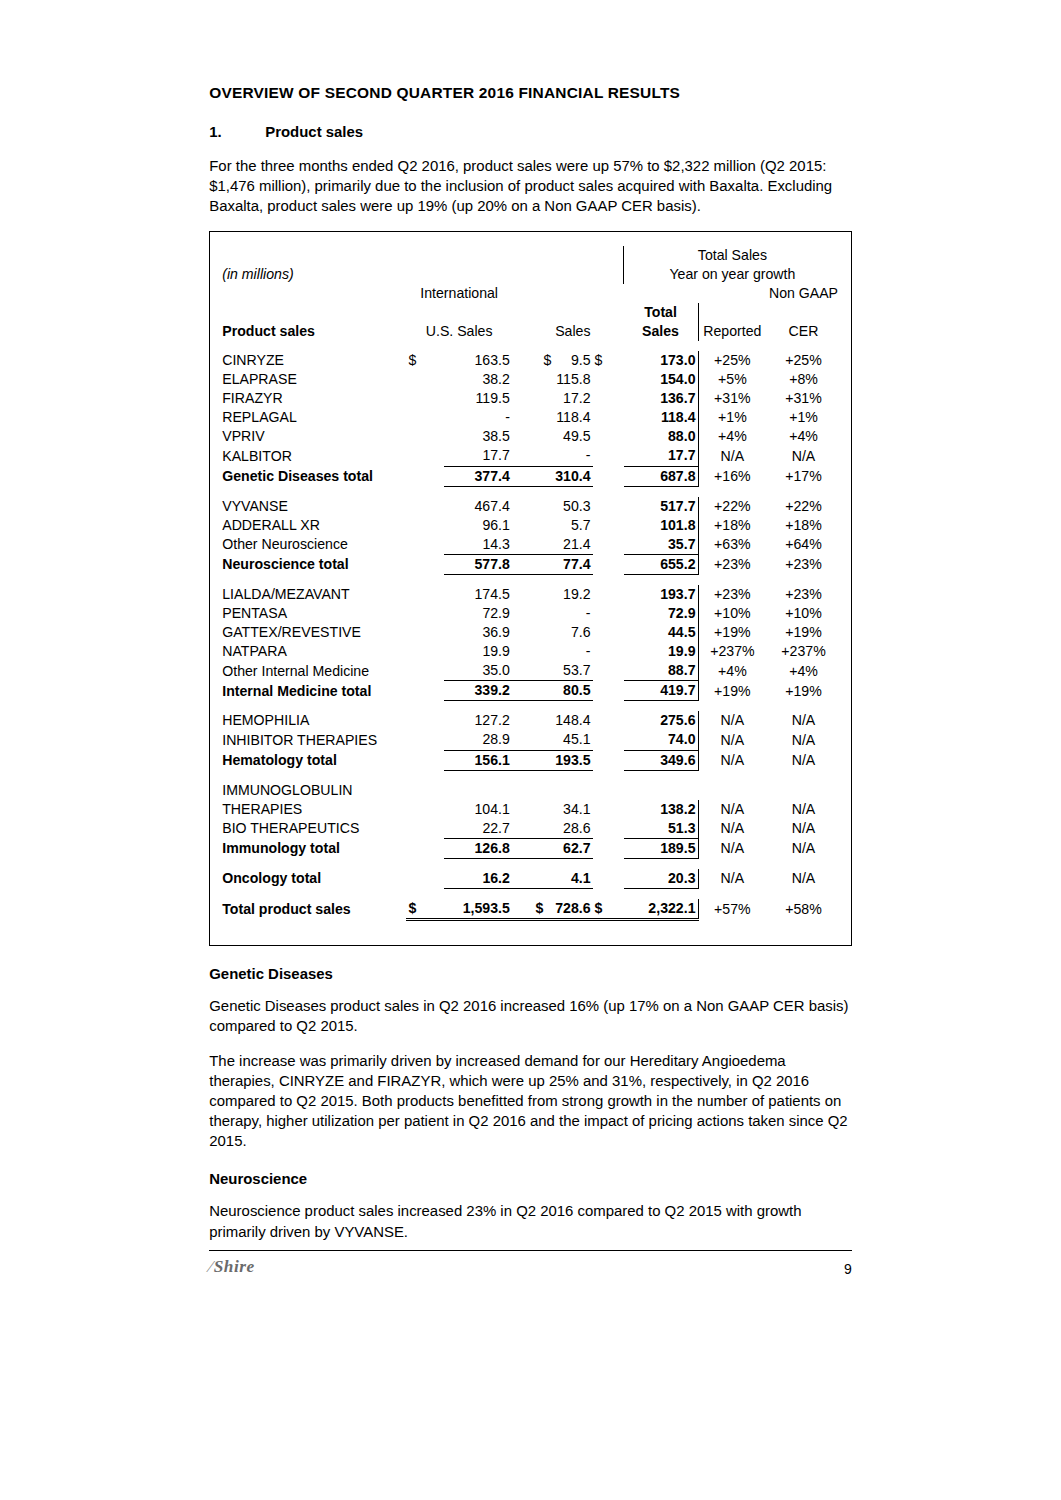OVERVIEW OF SECOND QUARTER 2016 FINANCIAL RESULTS
1. Product sales
For the three months ended Q2 2016, product sales were up 57% to $2,322 million (Q2 2015: $1,476 million), primarily due to the inclusion of product sales acquired with Baxalta. Excluding Baxalta, product sales were up 19% (up 20% on a Non GAAP CER basis).
| (in millions) | | | Total Sales Year on year growth |
| | International | | | | Non GAAP |
| Product sales | U.S. Sales | Sales | | Total Sales | Reported | CER |
| CINRYZE | $ | 163.5 | $ 9.5 | $ | 173.0 | +25% | +25% |
| ELAPRASE | | 38.2 | 115.8 | | 154.0 | +5% | +8% |
| FIRAZYR | | 119.5 | 17.2 | | 136.7 | +31% | +31% |
| REPLAGAL | | - | 118.4 | | 118.4 | +1% | +1% |
| VPRIV | | 38.5 | 49.5 | | 88.0 | +4% | +4% |
| KALBITOR | | 17.7 | - | | 17.7 | N/A | N/A |
| Genetic Diseases total | | 377.4 | 310.4 | | 687.8 | +16% | +17% |
| VYVANSE | | 467.4 | 50.3 | | 517.7 | +22% | +22% |
| ADDERALL XR | | 96.1 | 5.7 | | 101.8 | +18% | +18% |
| Other Neuroscience | | 14.3 | 21.4 | | 35.7 | +63% | +64% |
| Neuroscience total | | 577.8 | 77.4 | | 655.2 | +23% | +23% |
| LIALDA/MEZAVANT | | 174.5 | 19.2 | | 193.7 | +23% | +23% |
| PENTASA | | 72.9 | - | | 72.9 | +10% | +10% |
| GATTEX/REVESTIVE | | 36.9 | 7.6 | | 44.5 | +19% | +19% |
| NATPARA | | 19.9 | - | | 19.9 | +237% | +237% |
| Other Internal Medicine | | 35.0 | 53.7 | | 88.7 | +4% | +4% |
| Internal Medicine total | | 339.2 | 80.5 | | 419.7 | +19% | +19% |
| HEMOPHILIA | | 127.2 | 148.4 | | 275.6 | N/A | N/A |
| INHIBITOR THERAPIES | | 28.9 | 45.1 | | 74.0 | N/A | N/A |
| Hematology total | | 156.1 | 193.5 | | 349.6 | N/A | N/A |
| IMMUNOGLOBULIN | |
| THERAPIES | | 104.1 | 34.1 | | 138.2 | N/A | N/A |
| BIO THERAPEUTICS | | 22.7 | 28.6 | | 51.3 | N/A | N/A |
| Immunology total | | 126.8 | 62.7 | | 189.5 | N/A | N/A |
| Oncology total | | 16.2 | 4.1 | | 20.3 | N/A | N/A |
| Total product sales | $ | 1,593.5 | $ 728.6 | $ | 2,322.1 | +57% | +58% |
Genetic Diseases
Genetic Diseases product sales in Q2 2016 increased 16% (up 17% on a Non GAAP CER basis) compared to Q2 2015.
The increase was primarily driven by increased demand for our Hereditary Angioedema therapies, CINRYZE and FIRAZYR, which were up 25% and 31%, respectively, in Q2 2016 compared to Q2 2015. Both products benefitted from strong growth in the number of patients on therapy, higher utilization per patient in Q2 2016 and the impact of pricing actions taken since Q2 2015.
Neuroscience
Neuroscience product sales increased 23% in Q2 2016 compared to Q2 2015 with growth primarily driven by VYVANSE.
⁄Shire
9